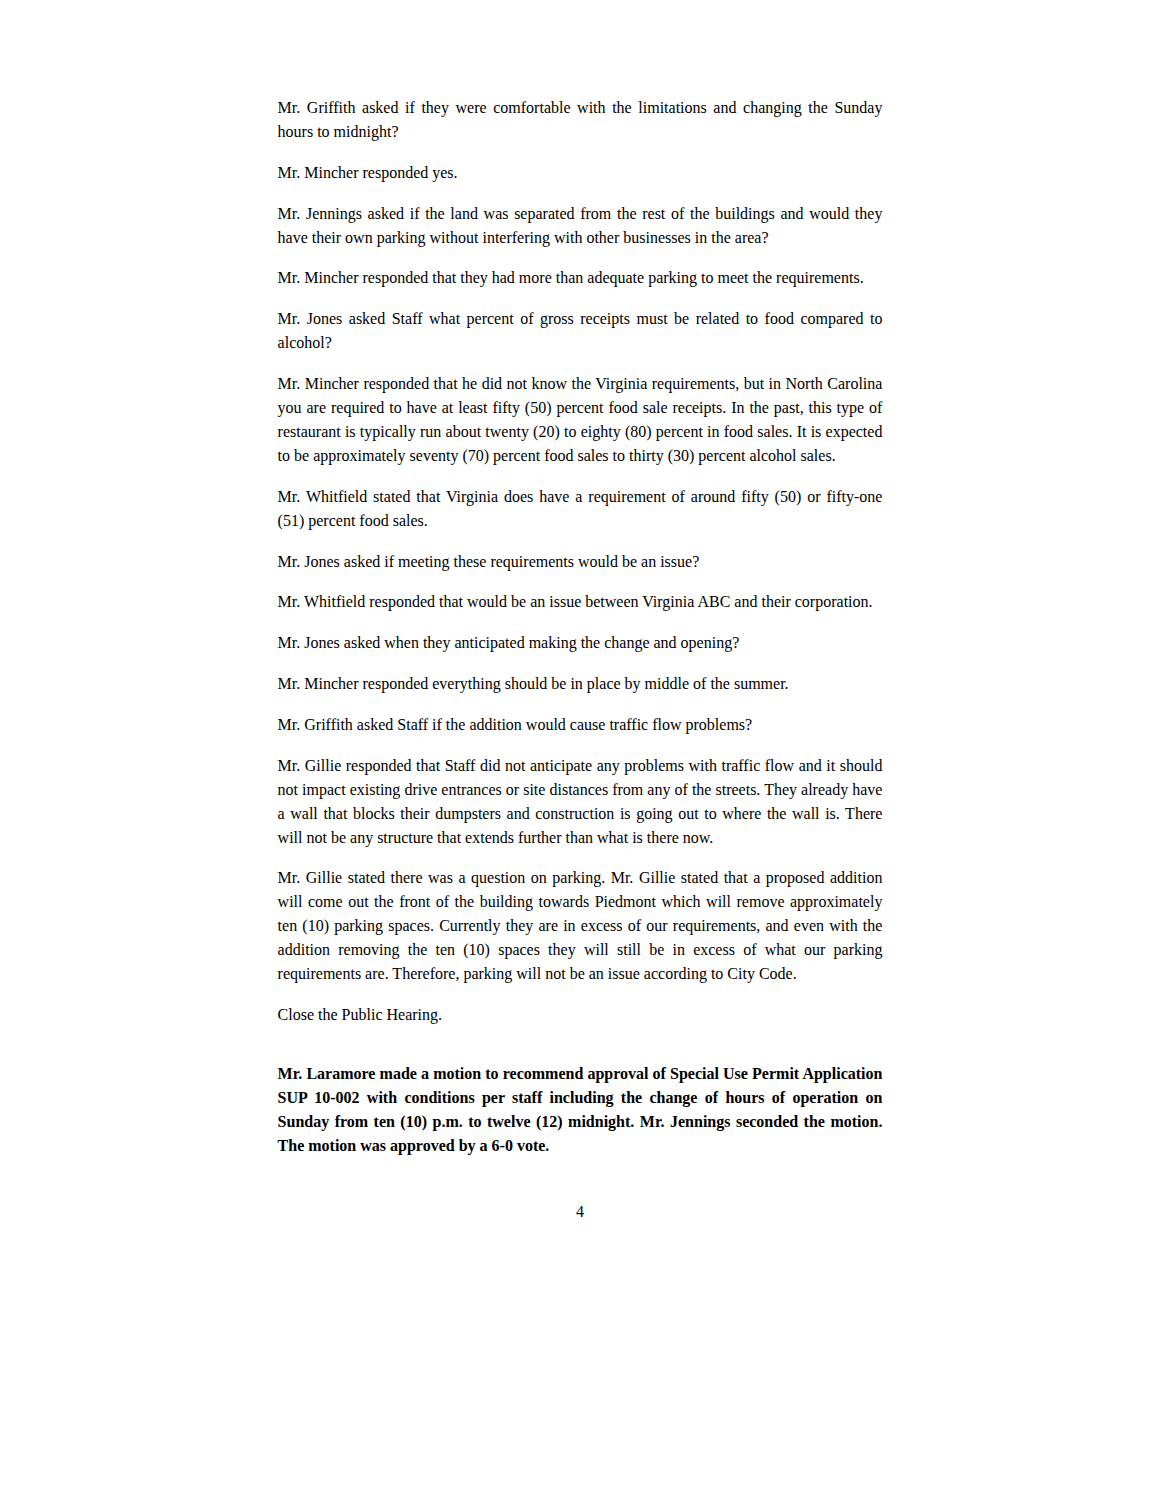Mr. Griffith asked if they were comfortable with the limitations and changing the Sunday hours to midnight?
Mr. Mincher responded yes.
Mr. Jennings asked if the land was separated from the rest of the buildings and would they have their own parking without interfering with other businesses in the area?
Mr. Mincher responded that they had more than adequate parking to meet the requirements.
Mr. Jones asked Staff what percent of gross receipts must be related to food compared to alcohol?
Mr. Mincher responded that he did not know the Virginia requirements, but in North Carolina you are required to have at least fifty (50) percent food sale receipts. In the past, this type of restaurant is typically run about twenty (20) to eighty (80) percent in food sales. It is expected to be approximately seventy (70) percent food sales to thirty (30) percent alcohol sales.
Mr. Whitfield stated that Virginia does have a requirement of around fifty (50) or fifty-one (51) percent food sales.
Mr. Jones asked if meeting these requirements would be an issue?
Mr. Whitfield responded that would be an issue between Virginia ABC and their corporation.
Mr. Jones asked when they anticipated making the change and opening?
Mr. Mincher responded everything should be in place by middle of the summer.
Mr. Griffith asked Staff if the addition would cause traffic flow problems?
Mr. Gillie responded that Staff did not anticipate any problems with traffic flow and it should not impact existing drive entrances or site distances from any of the streets. They already have a wall that blocks their dumpsters and construction is going out to where the wall is. There will not be any structure that extends further than what is there now.
Mr. Gillie stated there was a question on parking. Mr. Gillie stated that a proposed addition will come out the front of the building towards Piedmont which will remove approximately ten (10) parking spaces. Currently they are in excess of our requirements, and even with the addition removing the ten (10) spaces they will still be in excess of what our parking requirements are. Therefore, parking will not be an issue according to City Code.
Close the Public Hearing.
Mr. Laramore made a motion to recommend approval of Special Use Permit Application SUP 10-002 with conditions per staff including the change of hours of operation on Sunday from ten (10) p.m. to twelve (12) midnight. Mr. Jennings seconded the motion. The motion was approved by a 6-0 vote.
4